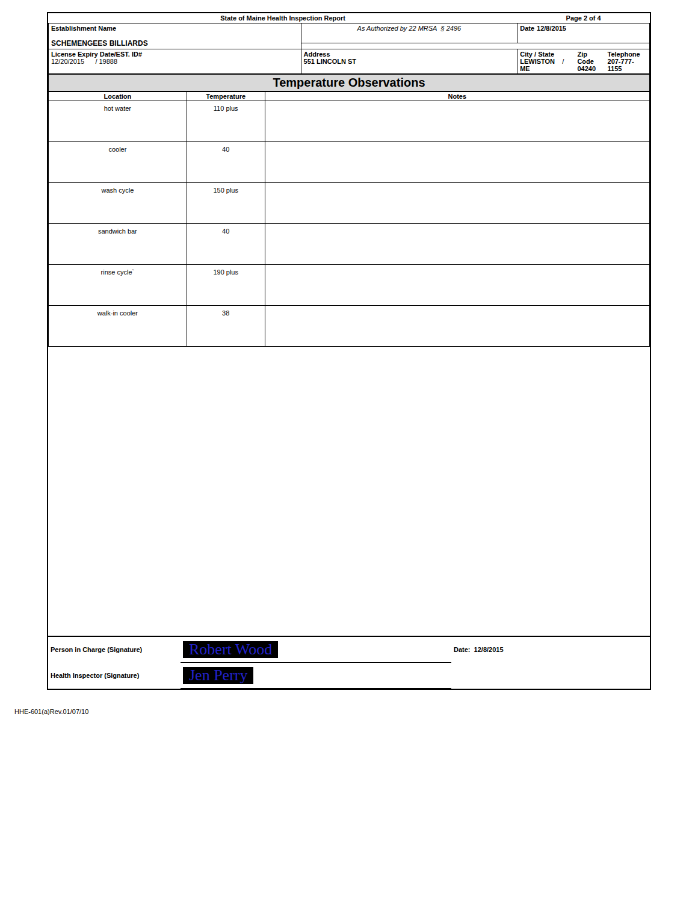| State of Maine Health Inspection Report | Page 2 of 4 |
| Establishment Name SCHEMENGEES BILLIARDS | As Authorized by 22 MRSA § 2496 | Date 12/8/2015 |
| License Expiry Date/EST. ID# 12/20/2015 / 19888 | Address 551 LINCOLN ST | / City / State LEWISTON / ME / Zip Code 04240 / Telephone 207-777-1155 / |
Temperature Observations
| Location | Temperature | Notes |
| --- | --- | --- |
| hot water | 110 plus | |
| cooler | 40 | |
| wash cycle | 150 plus | |
| sandwich bar | 40 | |
| rinse cycle` | 190 plus | |
| walk-in cooler | 38 | |
| Person in Charge (Signature) | Robert Wood | Date: 12/8/2015 |
| Health Inspector (Signature) | Jen Perry | |
HHE-601(a)Rev.01/07/10